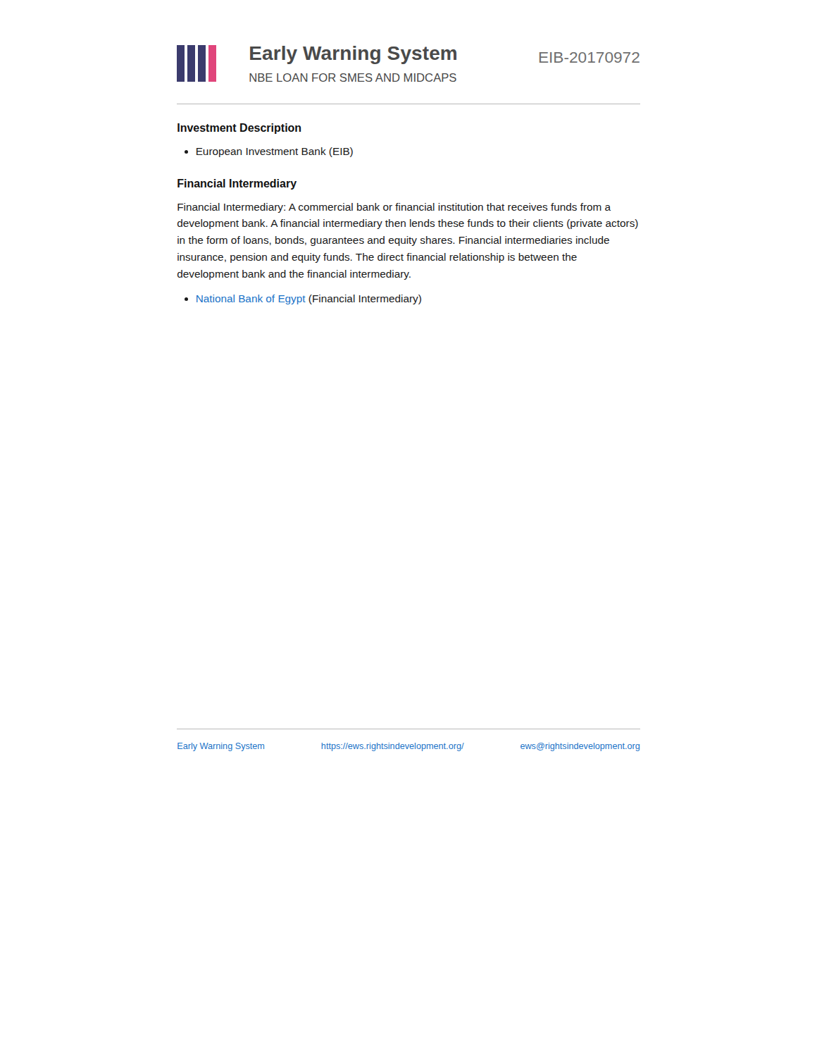Early Warning System
NBE LOAN FOR SMES AND MIDCAPS
EIB-20170972
Investment Description
European Investment Bank (EIB)
Financial Intermediary
Financial Intermediary: A commercial bank or financial institution that receives funds from a development bank. A financial intermediary then lends these funds to their clients (private actors) in the form of loans, bonds, guarantees and equity shares. Financial intermediaries include insurance, pension and equity funds. The direct financial relationship is between the development bank and the financial intermediary.
National Bank of Egypt (Financial Intermediary)
Early Warning System
https://ews.rightsindevelopment.org/
ews@rightsindevelopment.org